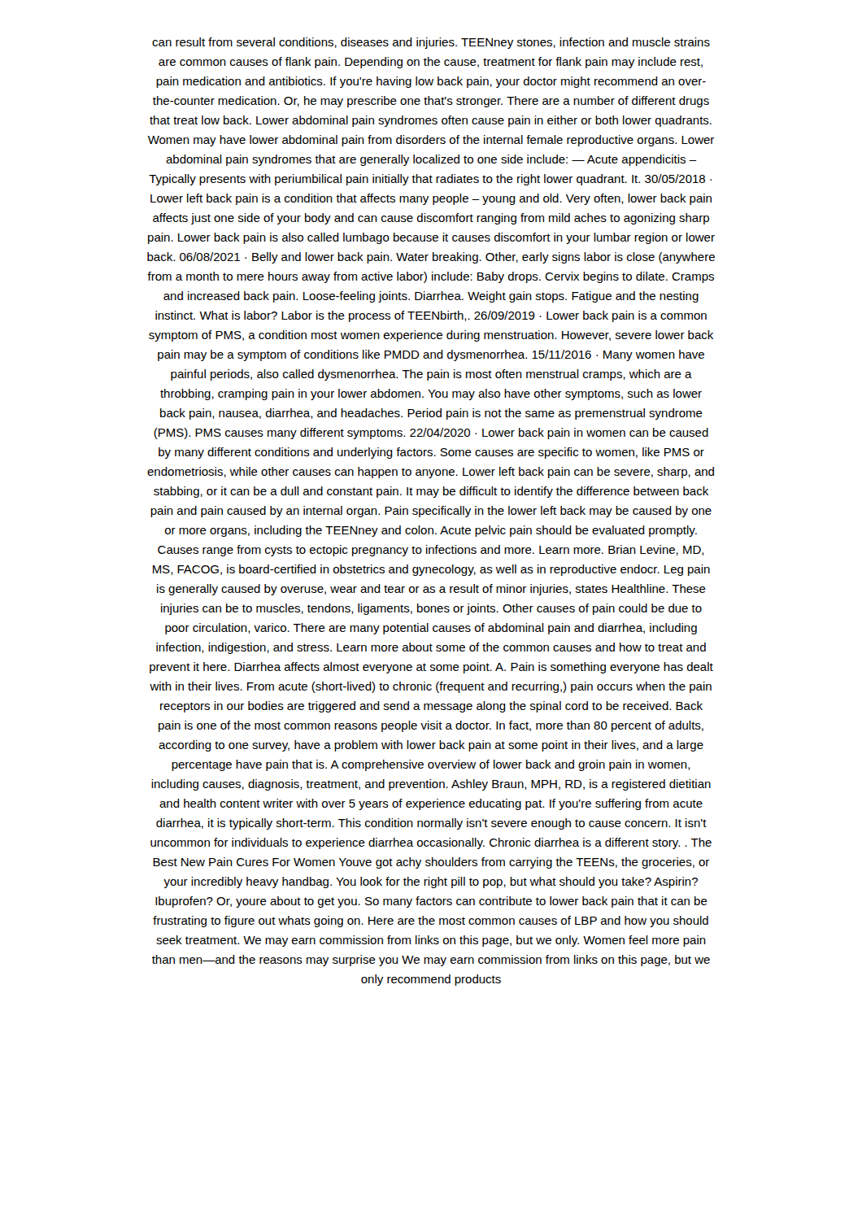can result from several conditions, diseases and injuries. TEENney stones, infection and muscle strains are common causes of flank pain. Depending on the cause, treatment for flank pain may include rest, pain medication and antibiotics. If you're having low back pain, your doctor might recommend an over-the-counter medication. Or, he may prescribe one that's stronger. There are a number of different drugs that treat low back. Lower abdominal pain syndromes often cause pain in either or both lower quadrants. Women may have lower abdominal pain from disorders of the internal female reproductive organs. Lower abdominal pain syndromes that are generally localized to one side include: — Acute appendicitis – Typically presents with periumbilical pain initially that radiates to the right lower quadrant. It. 30/05/2018 · Lower left back pain is a condition that affects many people – young and old. Very often, lower back pain affects just one side of your body and can cause discomfort ranging from mild aches to agonizing sharp pain. Lower back pain is also called lumbago because it causes discomfort in your lumbar region or lower back. 06/08/2021 · Belly and lower back pain. Water breaking. Other, early signs labor is close (anywhere from a month to mere hours away from active labor) include: Baby drops. Cervix begins to dilate. Cramps and increased back pain. Loose-feeling joints. Diarrhea. Weight gain stops. Fatigue and the nesting instinct. What is labor? Labor is the process of TEENbirth,. 26/09/2019 · Lower back pain is a common symptom of PMS, a condition most women experience during menstruation. However, severe lower back pain may be a symptom of conditions like PMDD and dysmenorrhea. 15/11/2016 · Many women have painful periods, also called dysmenorrhea. The pain is most often menstrual cramps, which are a throbbing, cramping pain in your lower abdomen. You may also have other symptoms, such as lower back pain, nausea, diarrhea, and headaches. Period pain is not the same as premenstrual syndrome (PMS). PMS causes many different symptoms. 22/04/2020 · Lower back pain in women can be caused by many different conditions and underlying factors. Some causes are specific to women, like PMS or endometriosis, while other causes can happen to anyone. Lower left back pain can be severe, sharp, and stabbing, or it can be a dull and constant pain. It may be difficult to identify the difference between back pain and pain caused by an internal organ. Pain specifically in the lower left back may be caused by one or more organs, including the TEENney and colon. Acute pelvic pain should be evaluated promptly. Causes range from cysts to ectopic pregnancy to infections and more. Learn more. Brian Levine, MD, MS, FACOG, is board-certified in obstetrics and gynecology, as well as in reproductive endocr. Leg pain is generally caused by overuse, wear and tear or as a result of minor injuries, states Healthline. These injuries can be to muscles, tendons, ligaments, bones or joints. Other causes of pain could be due to poor circulation, varico. There are many potential causes of abdominal pain and diarrhea, including infection, indigestion, and stress. Learn more about some of the common causes and how to treat and prevent it here. Diarrhea affects almost everyone at some point. A. Pain is something everyone has dealt with in their lives. From acute (short-lived) to chronic (frequent and recurring,) pain occurs when the pain receptors in our bodies are triggered and send a message along the spinal cord to be received. Back pain is one of the most common reasons people visit a doctor. In fact, more than 80 percent of adults, according to one survey, have a problem with lower back pain at some point in their lives, and a large percentage have pain that is. A comprehensive overview of lower back and groin pain in women, including causes, diagnosis, treatment, and prevention. Ashley Braun, MPH, RD, is a registered dietitian and health content writer with over 5 years of experience educating pat. If you're suffering from acute diarrhea, it is typically short-term. This condition normally isn't severe enough to cause concern. It isn't uncommon for individuals to experience diarrhea occasionally. Chronic diarrhea is a different story. . The Best New Pain Cures For Women Youve got achy shoulders from carrying the TEENs, the groceries, or your incredibly heavy handbag. You look for the right pill to pop, but what should you take? Aspirin? Ibuprofen? Or, youre about to get you. So many factors can contribute to lower back pain that it can be frustrating to figure out whats going on. Here are the most common causes of LBP and how you should seek treatment. We may earn commission from links on this page, but we only. Women feel more pain than men—and the reasons may surprise you We may earn commission from links on this page, but we only recommend products